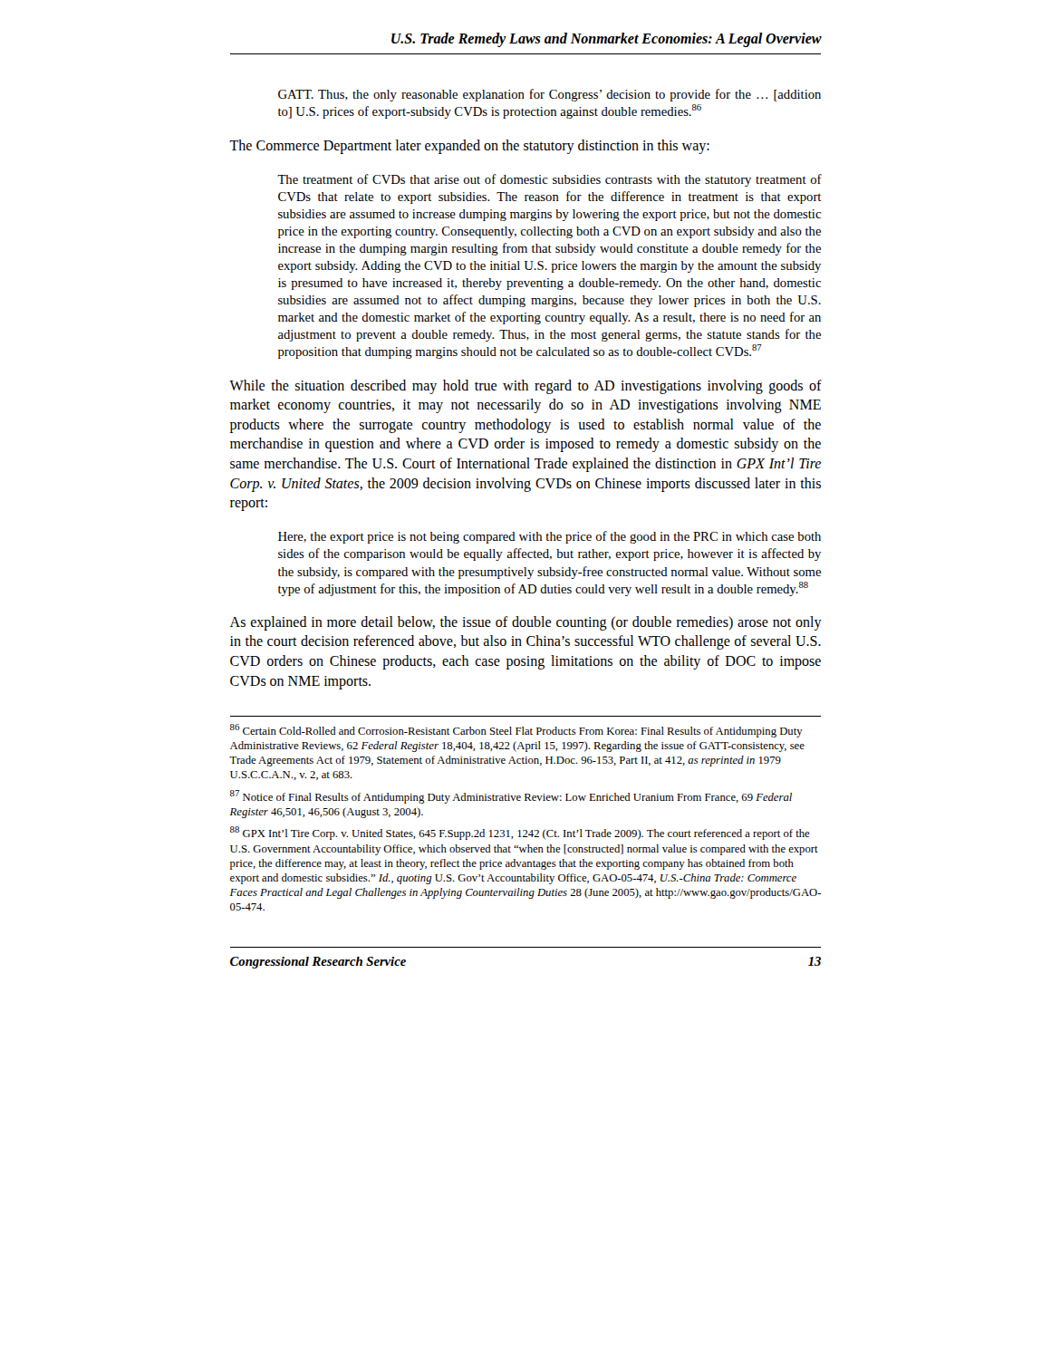U.S. Trade Remedy Laws and Nonmarket Economies: A Legal Overview
GATT. Thus, the only reasonable explanation for Congress’ decision to provide for the … [addition to] U.S. prices of export-subsidy CVDs is protection against double remedies.86
The Commerce Department later expanded on the statutory distinction in this way:
The treatment of CVDs that arise out of domestic subsidies contrasts with the statutory treatment of CVDs that relate to export subsidies. The reason for the difference in treatment is that export subsidies are assumed to increase dumping margins by lowering the export price, but not the domestic price in the exporting country. Consequently, collecting both a CVD on an export subsidy and also the increase in the dumping margin resulting from that subsidy would constitute a double remedy for the export subsidy. Adding the CVD to the initial U.S. price lowers the margin by the amount the subsidy is presumed to have increased it, thereby preventing a double-remedy. On the other hand, domestic subsidies are assumed not to affect dumping margins, because they lower prices in both the U.S. market and the domestic market of the exporting country equally. As a result, there is no need for an adjustment to prevent a double remedy. Thus, in the most general germs, the statute stands for the proposition that dumping margins should not be calculated so as to double-collect CVDs.87
While the situation described may hold true with regard to AD investigations involving goods of market economy countries, it may not necessarily do so in AD investigations involving NME products where the surrogate country methodology is used to establish normal value of the merchandise in question and where a CVD order is imposed to remedy a domestic subsidy on the same merchandise. The U.S. Court of International Trade explained the distinction in GPX Int’l Tire Corp. v. United States, the 2009 decision involving CVDs on Chinese imports discussed later in this report:
Here, the export price is not being compared with the price of the good in the PRC in which case both sides of the comparison would be equally affected, but rather, export price, however it is affected by the subsidy, is compared with the presumptively subsidy-free constructed normal value. Without some type of adjustment for this, the imposition of AD duties could very well result in a double remedy.88
As explained in more detail below, the issue of double counting (or double remedies) arose not only in the court decision referenced above, but also in China’s successful WTO challenge of several U.S. CVD orders on Chinese products, each case posing limitations on the ability of DOC to impose CVDs on NME imports.
86 Certain Cold-Rolled and Corrosion-Resistant Carbon Steel Flat Products From Korea: Final Results of Antidumping Duty Administrative Reviews, 62 Federal Register 18,404, 18,422 (April 15, 1997). Regarding the issue of GATT-consistency, see Trade Agreements Act of 1979, Statement of Administrative Action, H.Doc. 96-153, Part II, at 412, as reprinted in 1979 U.S.C.C.A.N., v. 2, at 683.
87 Notice of Final Results of Antidumping Duty Administrative Review: Low Enriched Uranium From France, 69 Federal Register 46,501, 46,506 (August 3, 2004).
88 GPX Int’l Tire Corp. v. United States, 645 F.Supp.2d 1231, 1242 (Ct. Int’l Trade 2009). The court referenced a report of the U.S. Government Accountability Office, which observed that “when the [constructed] normal value is compared with the export price, the difference may, at least in theory, reflect the price advantages that the exporting company has obtained from both export and domestic subsidies.” Id., quoting U.S. Gov’t Accountability Office, GAO-05-474, U.S.-China Trade: Commerce Faces Practical and Legal Challenges in Applying Countervailing Duties 28 (June 2005), at http://www.gao.gov/products/GAO-05-474.
Congressional Research Service 13